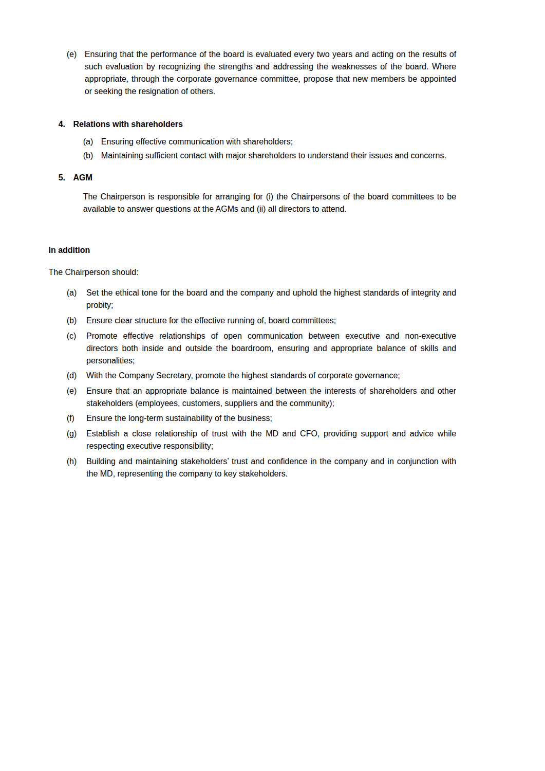(e) Ensuring that the performance of the board is evaluated every two years and acting on the results of such evaluation by recognizing the strengths and addressing the weaknesses of the board. Where appropriate, through the corporate governance committee, propose that new members be appointed or seeking the resignation of others.
4. Relations with shareholders
(a) Ensuring effective communication with shareholders;
(b) Maintaining sufficient contact with major shareholders to understand their issues and concerns.
5. AGM
The Chairperson is responsible for arranging for (i) the Chairpersons of the board committees to be available to answer questions at the AGMs and (ii) all directors to attend.
In addition
The Chairperson should:
(a) Set the ethical tone for the board and the company and uphold the highest standards of integrity and probity;
(b) Ensure clear structure for the effective running of, board committees;
(c) Promote effective relationships of open communication between executive and non-executive directors both inside and outside the boardroom, ensuring and appropriate balance of skills and personalities;
(d) With the Company Secretary, promote the highest standards of corporate governance;
(e) Ensure that an appropriate balance is maintained between the interests of shareholders and other stakeholders (employees, customers, suppliers and the community);
(f) Ensure the long-term sustainability of the business;
(g) Establish a close relationship of trust with the MD and CFO, providing support and advice while respecting executive responsibility;
(h) Building and maintaining stakeholders’ trust and confidence in the company and in conjunction with the MD, representing the company to key stakeholders.